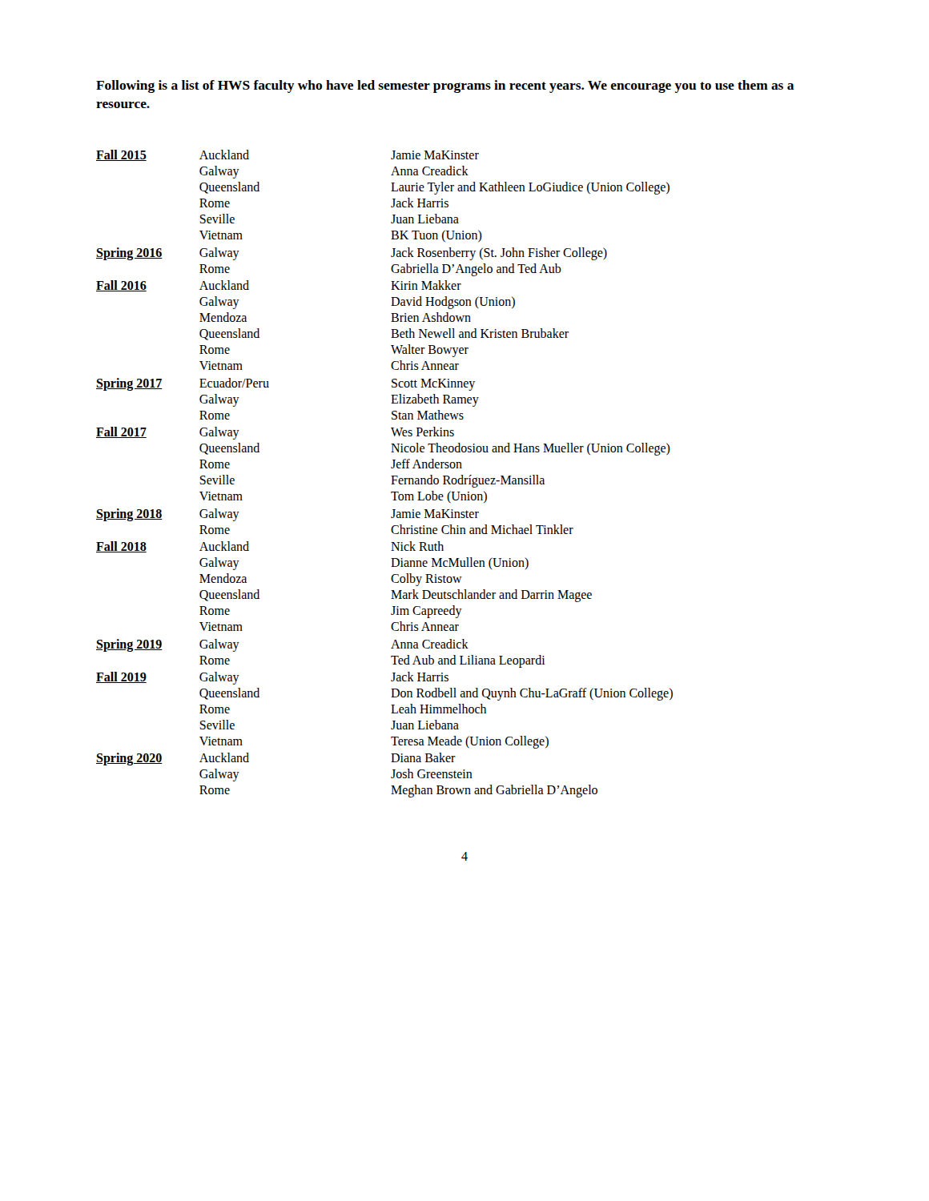Following is a list of HWS faculty who have led semester programs in recent years. We encourage you to use them as a resource.
| Fall 2015 | Auckland | Jamie MaKinster |
| | Galway | Anna Creadick |
| | Queensland | Laurie Tyler and Kathleen LoGiudice (Union College) |
| | Rome | Jack Harris |
| | Seville | Juan Liebana |
| | Vietnam | BK Tuon (Union) |
| Spring 2016 | Galway | Jack Rosenberry (St. John Fisher College) |
| | Rome | Gabriella D’Angelo and Ted Aub |
| Fall 2016 | Auckland | Kirin Makker |
| | Galway | David Hodgson (Union) |
| | Mendoza | Brien Ashdown |
| | Queensland | Beth Newell and Kristen Brubaker |
| | Rome | Walter Bowyer |
| | Vietnam | Chris Annear |
| Spring 2017 | Ecuador/Peru | Scott McKinney |
| | Galway | Elizabeth Ramey |
| | Rome | Stan Mathews |
| Fall 2017 | Galway | Wes Perkins |
| | Queensland | Nicole Theodosiou and Hans Mueller (Union College) |
| | Rome | Jeff Anderson |
| | Seville | Fernando Rodríguez-Mansilla |
| | Vietnam | Tom Lobe (Union) |
| Spring 2018 | Galway | Jamie MaKinster |
| | Rome | Christine Chin and Michael Tinkler |
| Fall 2018 | Auckland | Nick Ruth |
| | Galway | Dianne McMullen (Union) |
| | Mendoza | Colby Ristow |
| | Queensland | Mark Deutschlander and Darrin Magee |
| | Rome | Jim Capreedy |
| | Vietnam | Chris Annear |
| Spring 2019 | Galway | Anna Creadick |
| | Rome | Ted Aub and Liliana Leopardi |
| Fall 2019 | Galway | Jack Harris |
| | Queensland | Don Rodbell and Quynh Chu-LaGraff (Union College) |
| | Rome | Leah Himmelhoch |
| | Seville | Juan Liebana |
| | Vietnam | Teresa Meade (Union College) |
| Spring 2020 | Auckland | Diana Baker |
| | Galway | Josh Greenstein |
| | Rome | Meghan Brown and Gabriella D’Angelo |
4